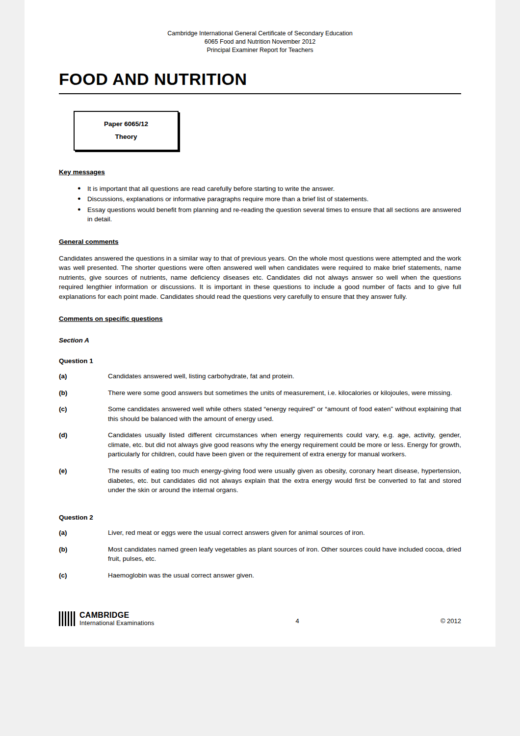Cambridge International General Certificate of Secondary Education
6065 Food and Nutrition November 2012
Principal Examiner Report for Teachers
FOOD AND NUTRITION
Paper 6065/12
Theory
Key messages
It is important that all questions are read carefully before starting to write the answer.
Discussions, explanations or informative paragraphs require more than a brief list of statements.
Essay questions would benefit from planning and re-reading the question several times to ensure that all sections are answered in detail.
General comments
Candidates answered the questions in a similar way to that of previous years. On the whole most questions were attempted and the work was well presented. The shorter questions were often answered well when candidates were required to make brief statements, name nutrients, give sources of nutrients, name deficiency diseases etc. Candidates did not always answer so well when the questions required lengthier information or discussions. It is important in these questions to include a good number of facts and to give full explanations for each point made. Candidates should read the questions very carefully to ensure that they answer fully.
Comments on specific questions
Section A
Question 1
| (a) | Candidates answered well, listing carbohydrate, fat and protein. |
| (b) | There were some good answers but sometimes the units of measurement, i.e. kilocalories or kilojoules, were missing. |
| (c) | Some candidates answered well while others stated “energy required” or “amount of food eaten” without explaining that this should be balanced with the amount of energy used. |
| (d) | Candidates usually listed different circumstances when energy requirements could vary, e.g. age, activity, gender, climate, etc. but did not always give good reasons why the energy requirement could be more or less. Energy for growth, particularly for children, could have been given or the requirement of extra energy for manual workers. |
| (e) | The results of eating too much energy-giving food were usually given as obesity, coronary heart disease, hypertension, diabetes, etc. but candidates did not always explain that the extra energy would first be converted to fat and stored under the skin or around the internal organs. |
Question 2
| (a) | Liver, red meat or eggs were the usual correct answers given for animal sources of iron. |
| (b) | Most candidates named green leafy vegetables as plant sources of iron. Other sources could have included cocoa, dried fruit, pulses, etc. |
| (c) | Haemoglobin was the usual correct answer given. |
CAMBRIDGE
International Examinations
4
© 2012